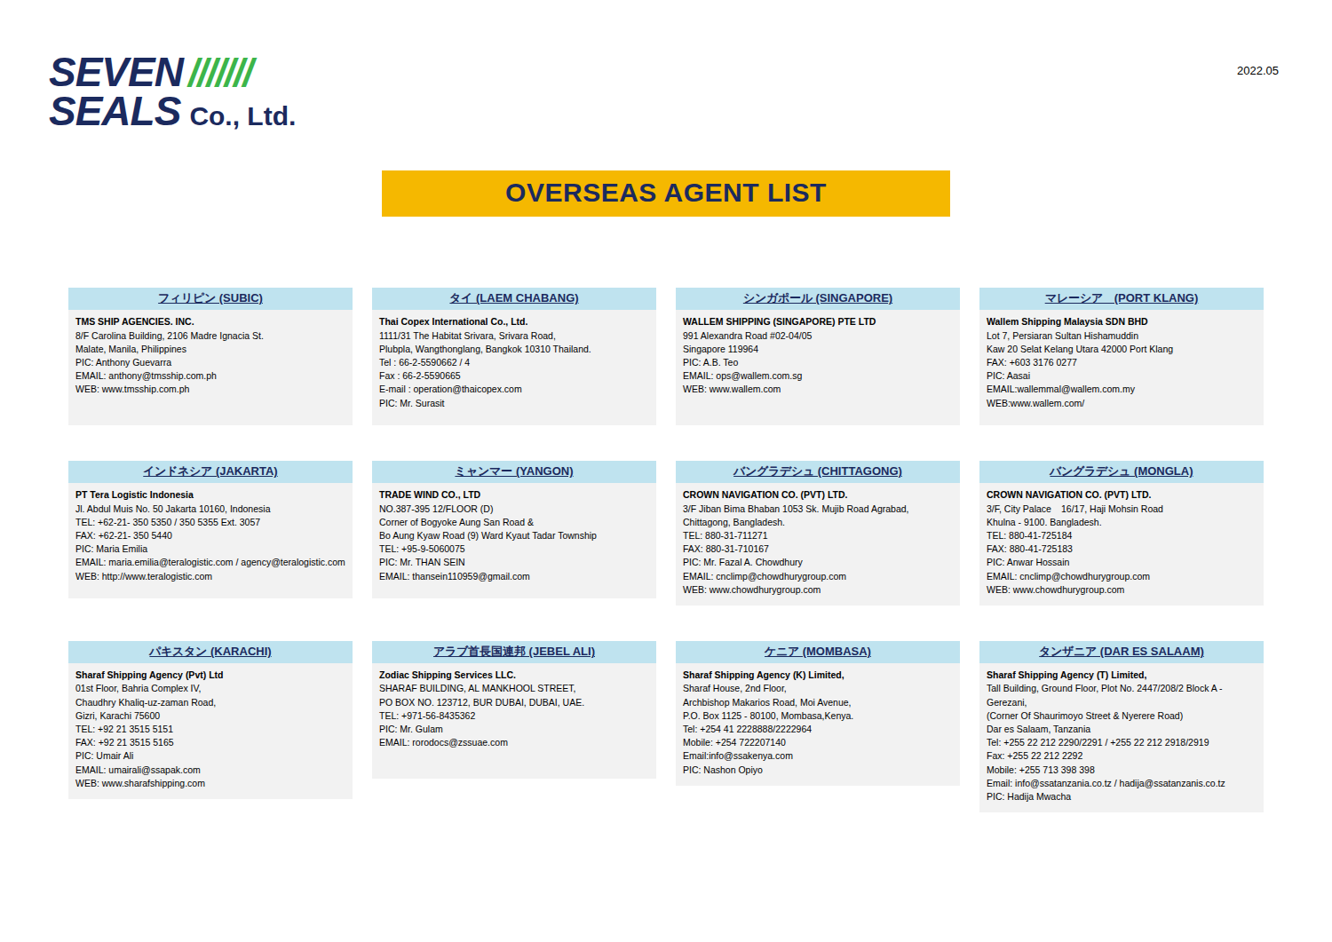2022.05
SEVEN///////
SEALSCo., Ltd.
OVERSEAS AGENT LIST
| フィリピン (SUBIC) TMS SHIP AGENCIES. INC. 8/F Carolina Building, 2106 Madre Ignacia St. Malate, Manila, Philippines PIC: Anthony Guevarra EMAIL: anthony@tmsship.com.ph WEB: www.tmsship.com.ph | タイ (LAEM CHABANG) Thai Copex International Co., Ltd. 1111/31 The Habitat Srivara, Srivara Road, Plubpla, Wangthonglang, Bangkok 10310 Thailand. Tel : 66-2-5590662 / 4 Fax : 66-2-5590665 E-mail : operation@thaicopex.com PIC: Mr. Surasit | シンガポール (SINGAPORE) WALLEM SHIPPING (SINGAPORE) PTE LTD 991 Alexandra Road #02-04/05 Singapore 119964 PIC: A.B. Teo EMAIL: ops@wallem.com.sg WEB: www.wallem.com | マレーシア (PORT KLANG) Wallem Shipping Malaysia SDN BHD Lot 7, Persiaran Sultan Hishamuddin Kaw 20 Selat Kelang Utara 42000 Port Klang FAX: +603 3176 0277 PIC: Aasai EMAIL:wallemmal@wallem.com.my WEB:www.wallem.com/ |
| インドネシア (JAKARTA) PT Tera Logistic Indonesia Jl. Abdul Muis No. 50 Jakarta 10160, Indonesia TEL: +62-21- 350 5350 / 350 5355 Ext. 3057 FAX: +62-21- 350 5440 PIC: Maria Emilia EMAIL: maria.emilia@teralogistic.com / agency@teralogistic.com WEB: http://www.teralogistic.com | ミャンマー (YANGON) TRADE WIND CO., LTD NO.387-395 12/FLOOR (D) Corner of Bogyoke Aung San Road & Bo Aung Kyaw Road (9) Ward Kyaut Tadar Township TEL: +95-9-5060075 PIC: Mr. THAN SEIN EMAIL: thansein110959@gmail.com | バングラデシュ (CHITTAGONG) CROWN NAVIGATION CO. (PVT) LTD. 3/F Jiban Bima Bhaban 1053 Sk. Mujib Road Agrabad, Chittagong, Bangladesh. TEL: 880-31-711271 FAX: 880-31-710167 PIC: Mr. Fazal A. Chowdhury EMAIL: cnclimp@chowdhurygroup.com WEB: www.chowdhurygroup.com | バングラデシュ (MONGLA) CROWN NAVIGATION CO. (PVT) LTD. 3/F, City Palace 16/17, Haji Mohsin Road Khulna - 9100. Bangladesh. TEL: 880-41-725184 FAX: 880-41-725183 PIC: Anwar Hossain EMAIL: cnclimp@chowdhurygroup.com WEB: www.chowdhurygroup.com |
| パキスタン (KARACHI) Sharaf Shipping Agency (Pvt) Ltd 01st Floor, Bahria Complex IV, Chaudhry Khaliq-uz-zaman Road, Gizri, Karachi 75600 TEL: +92 21 3515 5151 FAX: +92 21 3515 5165 PIC: Umair Ali EMAIL: umairali@ssapak.com WEB: www.sharafshipping.com | アラブ首長国連邦 (JEBEL ALI) Zodiac Shipping Services LLC. SHARAF BUILDING, AL MANKHOOL STREET, PO BOX NO. 123712, BUR DUBAI, DUBAI, UAE. TEL: +971-56-8435362 PIC: Mr. Gulam EMAIL: rorodocs@zssuae.com | ケニア (MOMBASA) Sharaf Shipping Agency (K) Limited, Sharaf House, 2nd Floor, Archbishop Makarios Road, Moi Avenue, P.O. Box 1125 - 80100, Mombasa,Kenya. Tel: +254 41 2228888/2222964 Mobile: +254 722207140 Email:info@ssakenya.com PIC: Nashon Opiyo | タンザニア (DAR ES SALAAM) Sharaf Shipping Agency (T) Limited, Tall Building, Ground Floor, Plot No. 2447/208/2 Block A - Gerezani, (Corner Of Shaurimoyo Street & Nyerere Road) Dar es Salaam, Tanzania Tel: +255 22 212 2290/2291 / +255 22 212 2918/2919 Fax: +255 22 212 2292 Mobile: +255 713 398 398 Email: info@ssatanzania.co.tz / hadija@ssatanzanis.co.tz PIC: Hadija Mwacha |